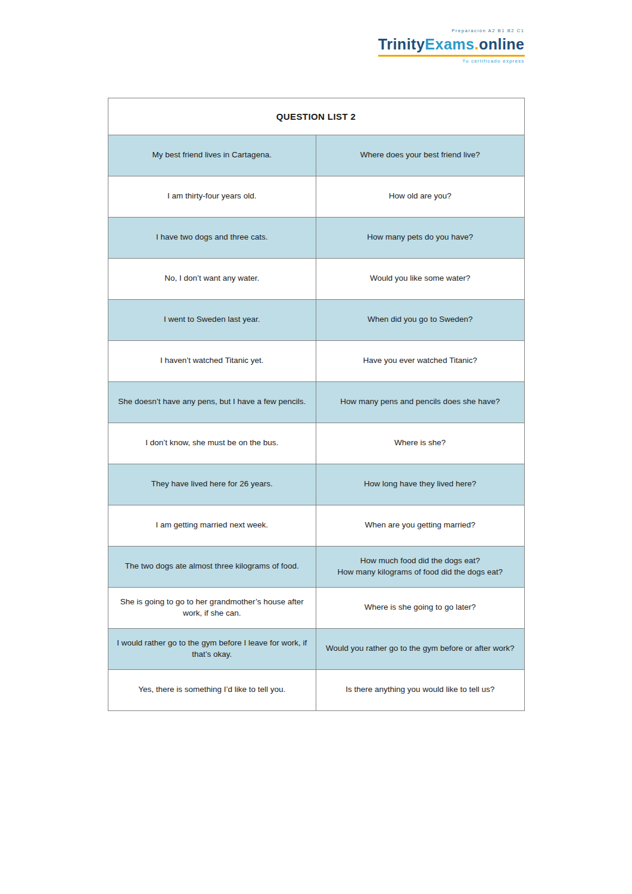Preparación A2 B1 B2 C1
Trinity Exams. online
Tu certificado express
QUESTION LIST 2
| My best friend lives in Cartagena. | Where does your best friend live? |
| I am thirty-four years old. | How old are you? |
| I have two dogs and three cats. | How many pets do you have? |
| No, I don’t want any water. | Would you like some water? |
| I went to Sweden last year. | When did you go to Sweden? |
| I haven’t watched Titanic yet. | Have you ever watched Titanic? |
| She doesn’t have any pens, but I have a few pencils. | How many pens and pencils does she have? |
| I don’t know, she must be on the bus. | Where is she? |
| They have lived here for 26 years. | How long have they lived here? |
| I am getting married next week. | When are you getting married? |
| The two dogs ate almost three kilograms of food. | How much food did the dogs eat? How many kilograms of food did the dogs eat? |
| She is going to go to her grandmother’s house after work, if she can. | Where is she going to go later? |
| I would rather go to the gym before I leave for work, if that’s okay. | Would you rather go to the gym before or after work? |
| Yes, there is something I’d like to tell you. | Is there anything you would like to tell us? |